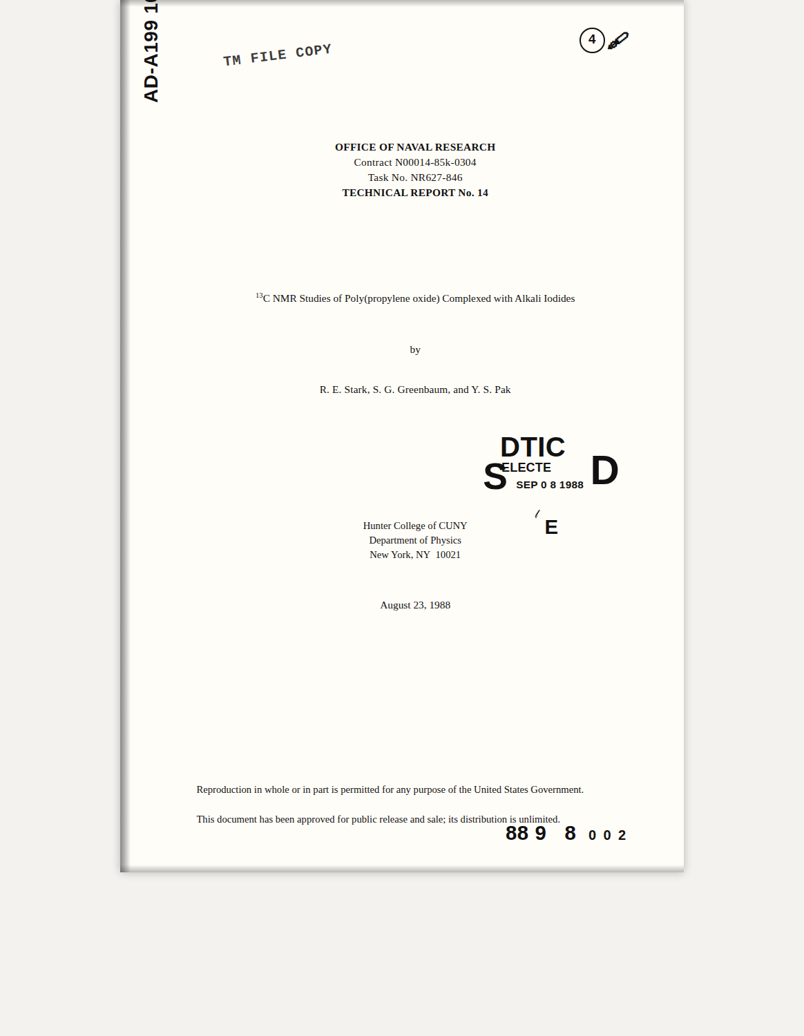AD-A199 100
TM FILE COPY
4🖋
OFFICE OF NAVAL RESEARCH
Contract N00014-85k-0304
Task No. NR627-846
TECHNICAL REPORT No. 14
13C NMR Studies of Poly(propylene oxide) Complexed with Alkali Iodides
by
R. E. Stark, S. G. Greenbaum, and Y. S. Pak
Hunter College of CUNY
Department of Physics
New York, NY 10021
August 23, 1988
DTIC
ELECTE
SEP 0 8 1988
S
D
𝓁
E
Reproduction in whole or in part is permitted for any purpose of the United States Government.
This document has been approved for public release and sale; its distribution is unlimited.
88 9 8 0 0 2